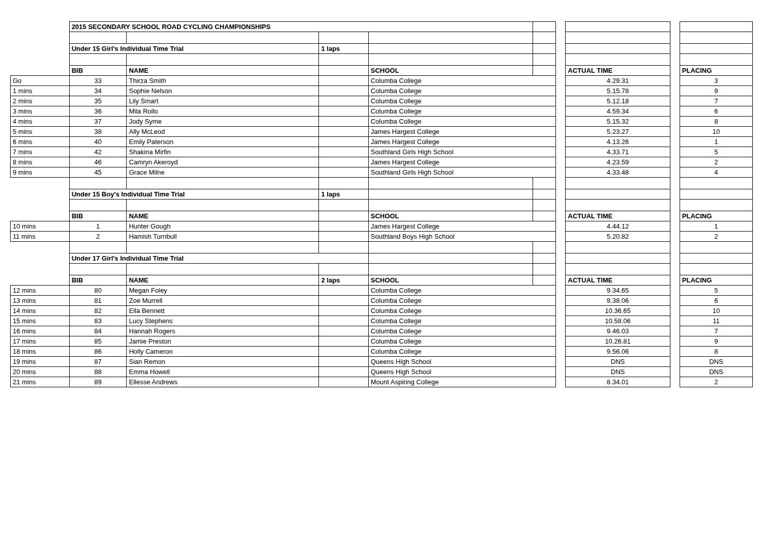| | 2015 SECONDARY SCHOOL ROAD CYCLING CHAMPIONSHIPS | | | | | |
| | Under 15 Girl's Individual Time Trial | 1 laps | | | | | | |
| | BIB | NAME | | SCHOOL | | | ACTUAL TIME | | PLACING |
| Go | 33 | Thirza Smith | | Columba College | | 4.29.31 | | 3 |
| 1 mins | 34 | Sophie Nelson | | Columba College | | 5.15.78 | | 9 |
| 2 mins | 35 | Lily Smart | | Columba College | | 5.12.18 | | 7 |
| 3 mins | 36 | Mila Rollo | | Columba College | | 4.59.34 | | 6 |
| 4 mins | 37 | Jody Syme | | Columba College | | 5.15.32 | | 8 |
| 5 mins | 38 | Ally McLeod | | James Hargest College | | 5.23.27 | | 10 |
| 6 mins | 40 | Emily Paterson | | James Hargest College | | 4.13.26 | | 1 |
| 7 mins | 42 | Shakina Mirfin | | Southland Girls High School | | 4.33.71 | | 5 |
| 8 mins | 46 | Camryn Akeroyd | | James Hargest College | | 4.23.59 | | 2 |
| 9 mins | 45 | Grace Milne | | Southland Girls High School | | 4.33.48 | | 4 |
| | Under 15 Boy's Individual Time Trial | 1 laps | | | | | | |
| | BIB | NAME | | SCHOOL | | | ACTUAL TIME | | PLACING |
| 10 mins | 1 | Hunter Gough | | James Hargest College | | 4.44.12 | | 1 |
| 11 mins | 2 | Hamish Turnbull | | Southland Boys High School | | 5.20.82 | | 2 |
| | Under 17 Girl's Individual Time Trial | | | | | | |
| | BIB | NAME | 2 laps | SCHOOL | | | ACTUAL TIME | | PLACING |
| 12 mins | 80 | Megan Foley | | Columba College | | 9.34.65 | | 5 |
| 13 mins | 81 | Zoe Murrell | | Columba College | | 9.38.06 | | 6 |
| 14 mins | 82 | Ella Bennett | | Columba College | | 10.36.65 | | 10 |
| 15 mins | 83 | Lucy Stephens | | Columba College | | 10.58.06 | | 11 |
| 16 mins | 84 | Hannah Rogers | | Columba College | | 9.46.03 | | 7 |
| 17 mins | 85 | Jamie Preston | | Columba College | | 10.26.81 | | 9 |
| 18 mins | 86 | Holly Cameron | | Columba College | | 9.56.06 | | 8 |
| 19 mins | 87 | Sian Remon | | Queens High School | | DNS | | DNS |
| 20 mins | 88 | Emma Howell | | Queens High School | | DNS | | DNS |
| 21 mins | 89 | Ellesse Andrews | | Mount Aspiring College | | 8.34.01 | | 2 |